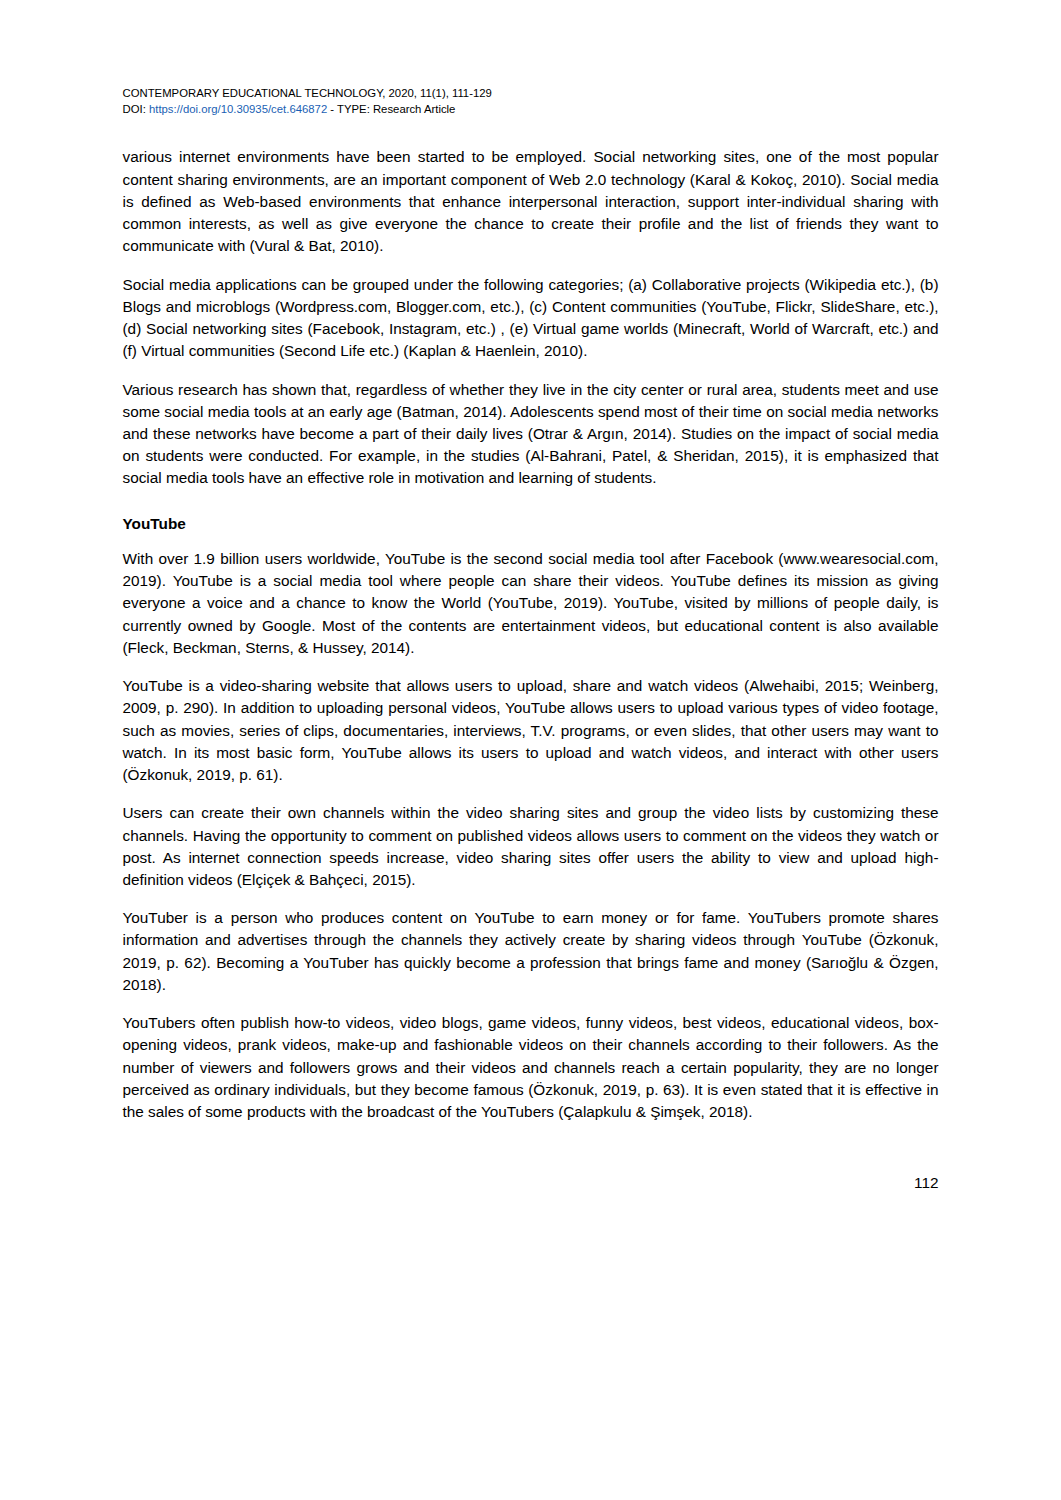CONTEMPORARY EDUCATIONAL TECHNOLOGY, 2020, 11(1), 111-129
DOI: https://doi.org/10.30935/cet.646872 - TYPE: Research Article
various internet environments have been started to be employed. Social networking sites, one of the most popular content sharing environments, are an important component of Web 2.0 technology (Karal & Kokoç, 2010). Social media is defined as Web-based environments that enhance interpersonal interaction, support inter-individual sharing with common interests, as well as give everyone the chance to create their profile and the list of friends they want to communicate with (Vural & Bat, 2010).
Social media applications can be grouped under the following categories; (a) Collaborative projects (Wikipedia etc.), (b) Blogs and microblogs (Wordpress.com, Blogger.com, etc.), (c) Content communities (YouTube, Flickr, SlideShare, etc.), (d) Social networking sites (Facebook, Instagram, etc.) , (e) Virtual game worlds (Minecraft, World of Warcraft, etc.) and (f) Virtual communities (Second Life etc.) (Kaplan & Haenlein, 2010).
Various research has shown that, regardless of whether they live in the city center or rural area, students meet and use some social media tools at an early age (Batman, 2014). Adolescents spend most of their time on social media networks and these networks have become a part of their daily lives (Otrar & Argın, 2014). Studies on the impact of social media on students were conducted. For example, in the studies (Al-Bahrani, Patel, & Sheridan, 2015), it is emphasized that social media tools have an effective role in motivation and learning of students.
YouTube
With over 1.9 billion users worldwide, YouTube is the second social media tool after Facebook (www.wearesocial.com, 2019). YouTube is a social media tool where people can share their videos. YouTube defines its mission as giving everyone a voice and a chance to know the World (YouTube, 2019). YouTube, visited by millions of people daily, is currently owned by Google. Most of the contents are entertainment videos, but educational content is also available (Fleck, Beckman, Sterns, & Hussey, 2014).
YouTube is a video-sharing website that allows users to upload, share and watch videos (Alwehaibi, 2015; Weinberg, 2009, p. 290). In addition to uploading personal videos, YouTube allows users to upload various types of video footage, such as movies, series of clips, documentaries, interviews, T.V. programs, or even slides, that other users may want to watch. In its most basic form, YouTube allows its users to upload and watch videos, and interact with other users (Özkonuk, 2019, p. 61).
Users can create their own channels within the video sharing sites and group the video lists by customizing these channels. Having the opportunity to comment on published videos allows users to comment on the videos they watch or post. As internet connection speeds increase, video sharing sites offer users the ability to view and upload high-definition videos (Elçiçek & Bahçeci, 2015).
YouTuber is a person who produces content on YouTube to earn money or for fame. YouTubers promote shares information and advertises through the channels they actively create by sharing videos through YouTube (Özkonuk, 2019, p. 62). Becoming a YouTuber has quickly become a profession that brings fame and money (Sarıoğlu & Özgen, 2018).
YouTubers often publish how-to videos, video blogs, game videos, funny videos, best videos, educational videos, box-opening videos, prank videos, make-up and fashionable videos on their channels according to their followers. As the number of viewers and followers grows and their videos and channels reach a certain popularity, they are no longer perceived as ordinary individuals, but they become famous (Özkonuk, 2019, p. 63). It is even stated that it is effective in the sales of some products with the broadcast of the YouTubers (Çalapkulu & Şimşek, 2018).
112